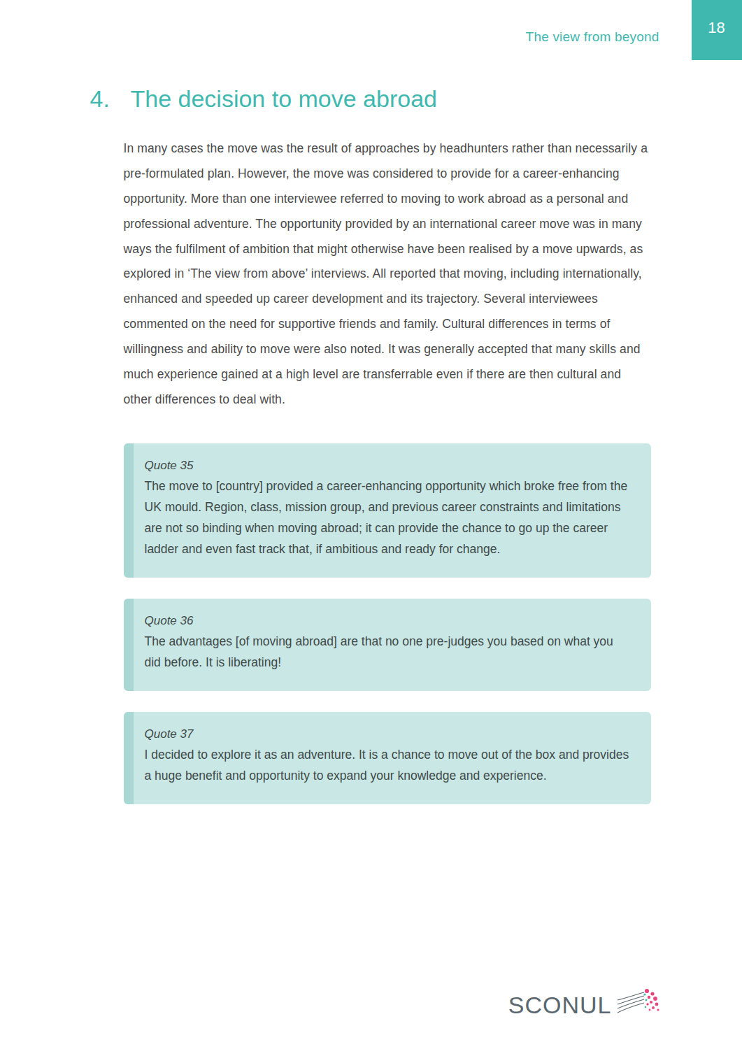The view from beyond
18
4. The decision to move abroad
In many cases the move was the result of approaches by headhunters rather than necessarily a pre-formulated plan. However, the move was considered to provide for a career-enhancing opportunity. More than one interviewee referred to moving to work abroad as a personal and professional adventure. The opportunity provided by an international career move was in many ways the fulfilment of ambition that might otherwise have been realised by a move upwards, as explored in ‘The view from above’ interviews. All reported that moving, including internationally, enhanced and speeded up career development and its trajectory. Several interviewees commented on the need for supportive friends and family. Cultural differences in terms of willingness and ability to move were also noted. It was generally accepted that many skills and much experience gained at a high level are transferrable even if there are then cultural and other differences to deal with.
Quote 35
The move to [country] provided a career-enhancing opportunity which broke free from the UK mould. Region, class, mission group, and previous career constraints and limitations are not so binding when moving abroad; it can provide the chance to go up the career ladder and even fast track that, if ambitious and ready for change.
Quote 36
The advantages [of moving abroad] are that no one pre-judges you based on what you did before. It is liberating!
Quote 37
I decided to explore it as an adventure. It is a chance to move out of the box and provides a huge benefit and opportunity to expand your knowledge and experience.
SCONUL